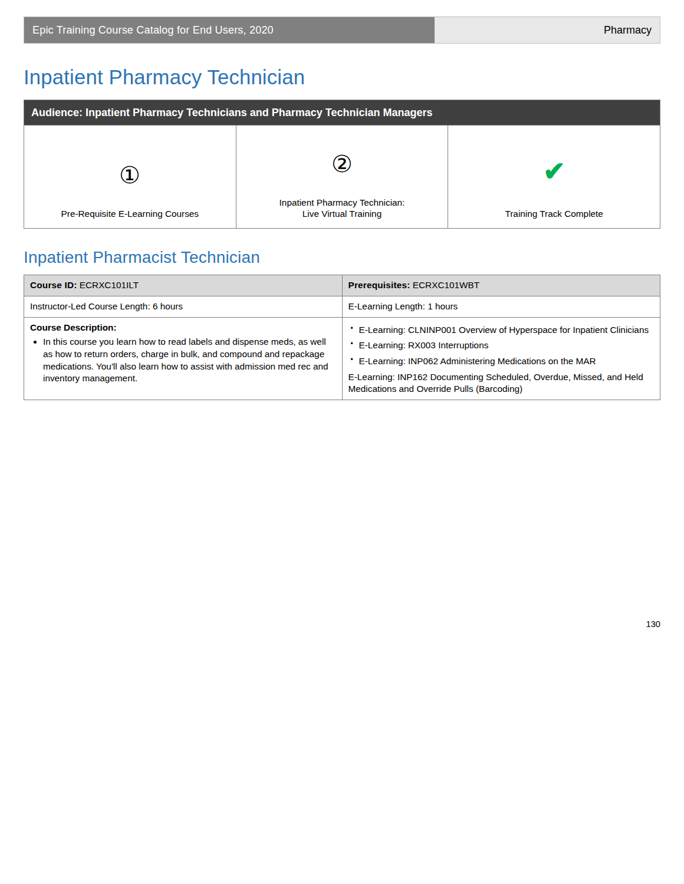Epic Training Course Catalog for End Users, 2020
Pharmacy
Inpatient Pharmacy Technician
| Audience: Inpatient Pharmacy Technicians and Pharmacy Technician Managers |
| --- |
| ① Pre-Requisite E-Learning Courses | ② Inpatient Pharmacy Technician: Live Virtual Training | ✔ Training Track Complete |
Inpatient Pharmacist Technician
| Course ID: ECRXC101ILT | Prerequisites: ECRXC101WBT |
| Instructor-Led Course Length: 6 hours | E-Learning Length: 1 hours |
| Course Description: In this course you learn how to read labels and dispense meds, as well as how to return orders, charge in bulk, and compound and repackage medications. You'll also learn how to assist with admission med rec and inventory management. | E-Learning: CLNINP001 Overview of Hyperspace for Inpatient Clinicians E-Learning: RX003 Interruptions E-Learning: INP062 Administering Medications on the MAR E-Learning: INP162 Documenting Scheduled, Overdue, Missed, and Held Medications and Override Pulls (Barcoding) |
130